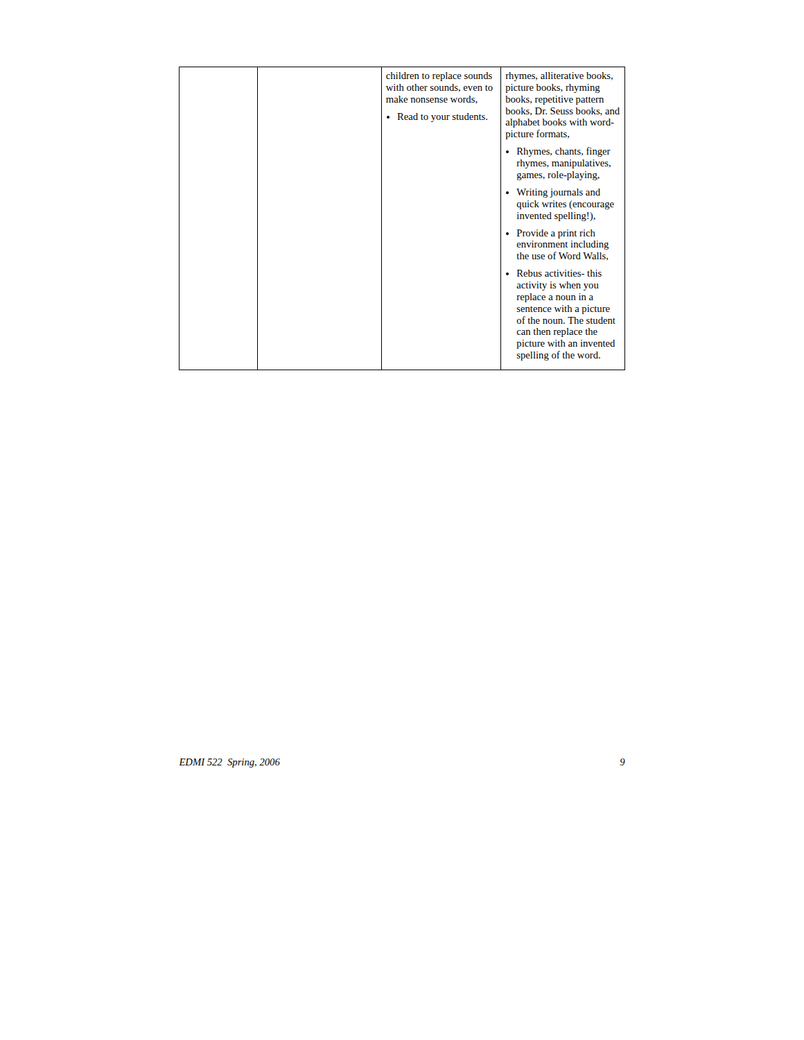| | | children to replace sounds with other sounds, even to make nonsense words, Read to your students. | rhymes, alliterative books, picture books, rhyming books, repetitive pattern books, Dr. Seuss books, and alphabet books with word-picture formats, Rhymes, chants, finger rhymes, manipulatives, games, role-playing, Writing journals and quick writes (encourage invented spelling!), Provide a print rich environment including the use of Word Walls, Rebus activities- this activity is when you replace a noun in a sentence with a picture of the noun. The student can then replace the picture with an invented spelling of the word. |
EDMI 522 Spring, 2006 9